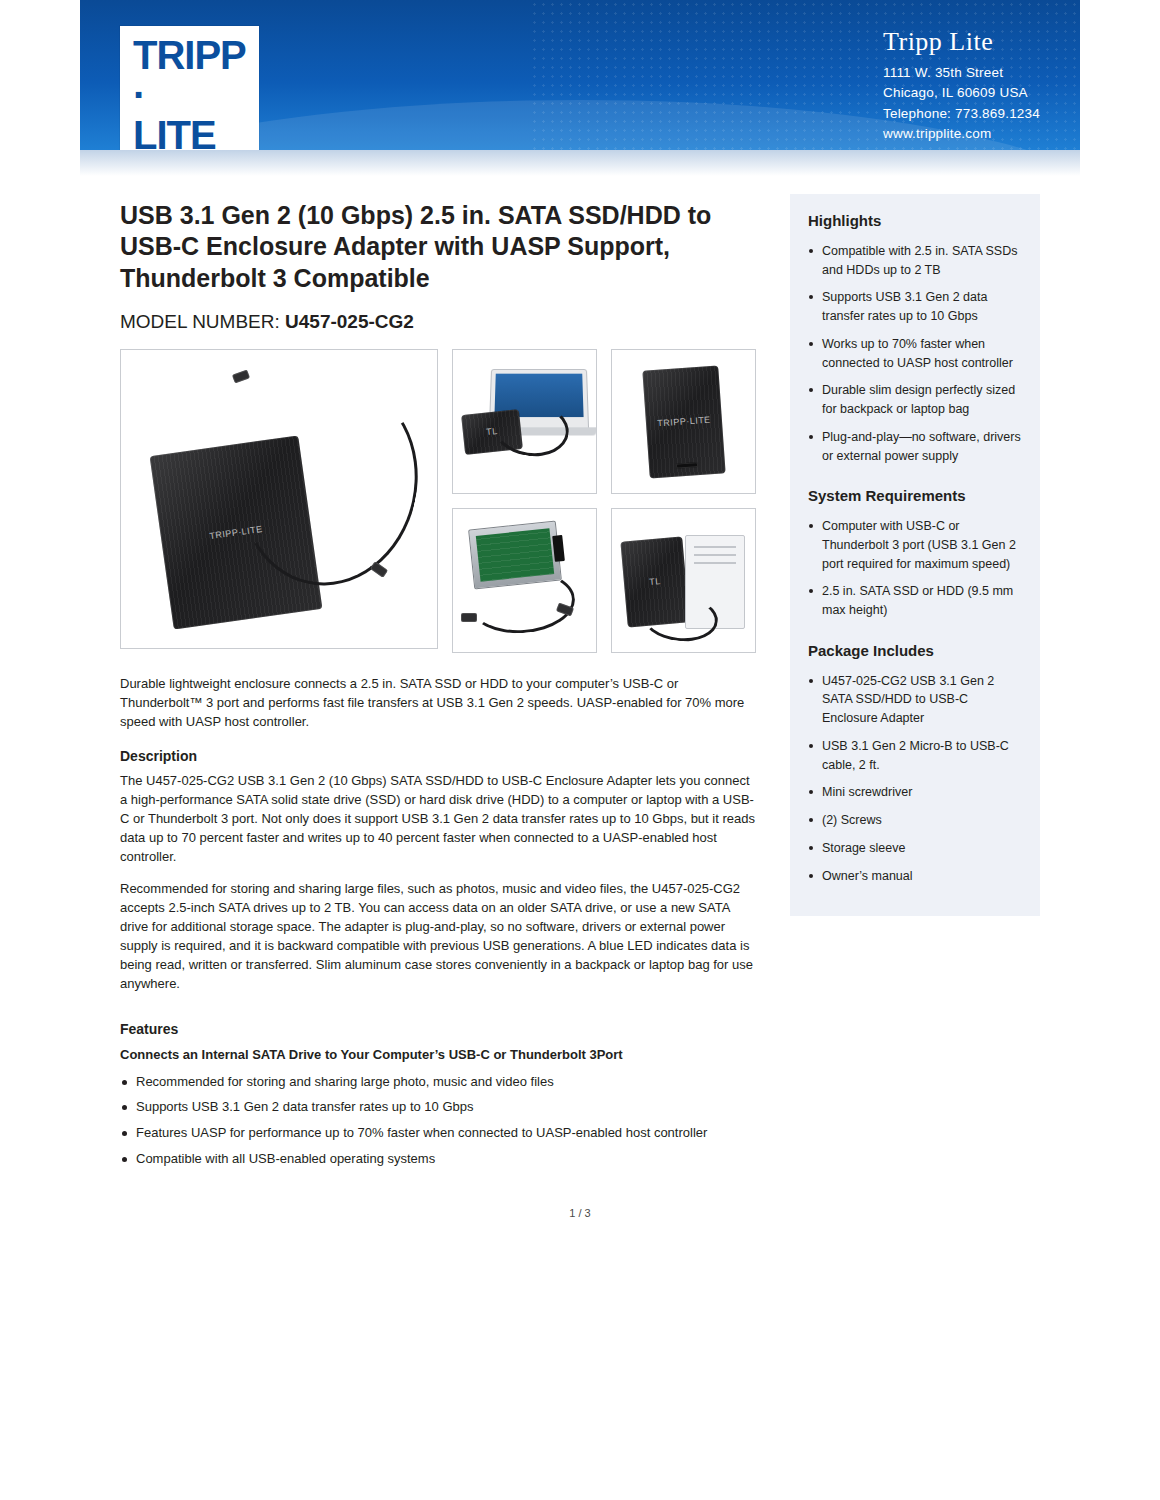TRIPP·LITE
Tripp Lite
1111 W. 35th Street
Chicago, IL 60609 USA
Telephone: 773.869.1234
www.tripplite.com
USB 3.1 Gen 2 (10 Gbps) 2.5 in. SATA SSD/HDD to USB-C Enclosure Adapter with UASP Support, Thunderbolt 3 Compatible
MODEL NUMBER: U457-025-CG2
TRIPP·LITE
TL
TRIPP·LITE
TL
Durable lightweight enclosure connects a 2.5 in. SATA SSD or HDD to your computer’s USB-C or Thunderbolt™ 3 port and performs fast file transfers at USB 3.1 Gen 2 speeds. UASP-enabled for 70% more speed with UASP host controller.
Description
The U457-025-CG2 USB 3.1 Gen 2 (10 Gbps) SATA SSD/HDD to USB-C Enclosure Adapter lets you connect a high-performance SATA solid state drive (SSD) or hard disk drive (HDD) to a computer or laptop with a USB-C or Thunderbolt 3 port. Not only does it support USB 3.1 Gen 2 data transfer rates up to 10 Gbps, but it reads data up to 70 percent faster and writes up to 40 percent faster when connected to a UASP-enabled host controller.
Recommended for storing and sharing large files, such as photos, music and video files, the U457-025-CG2 accepts 2.5-inch SATA drives up to 2 TB. You can access data on an older SATA drive, or use a new SATA drive for additional storage space. The adapter is plug-and-play, so no software, drivers or external power supply is required, and it is backward compatible with previous USB generations. A blue LED indicates data is being read, written or transferred. Slim aluminum case stores conveniently in a backpack or laptop bag for use anywhere.
Features
Connects an Internal SATA Drive to Your Computer’s USB-C or Thunderbolt 3Port
Recommended for storing and sharing large photo, music and video files
Supports USB 3.1 Gen 2 data transfer rates up to 10 Gbps
Features UASP for performance up to 70% faster when connected to UASP-enabled host controller
Compatible with all USB-enabled operating systems
Highlights
Compatible with 2.5 in. SATA SSDs and HDDs up to 2 TB
Supports USB 3.1 Gen 2 data transfer rates up to 10 Gbps
Works up to 70% faster when connected to UASP host controller
Durable slim design perfectly sized for backpack or laptop bag
Plug-and-play—no software, drivers or external power supply
System Requirements
Computer with USB-C or Thunderbolt 3 port (USB 3.1 Gen 2 port required for maximum speed)
2.5 in. SATA SSD or HDD (9.5 mm max height)
Package Includes
U457-025-CG2 USB 3.1 Gen 2 SATA SSD/HDD to USB-C Enclosure Adapter
USB 3.1 Gen 2 Micro-B to USB-C cable, 2 ft.
Mini screwdriver
(2) Screws
Storage sleeve
Owner’s manual
1 / 3